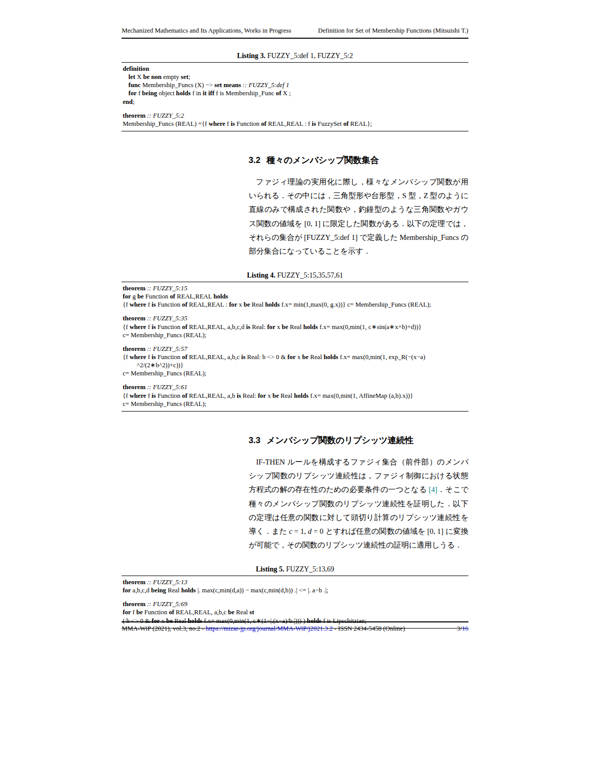Mechanized Mathematics and Its Applications, Works in Progress
Definition for Set of Membership Functions (Mitsuishi T.)
Listing 3. FUZZY_5:def 1, FUZZY_5:2
definition
let X be non empty set;
func Membership_Funcs (X) −> set means :: FUZZY_5:def 1
for f being object holds f in it iff f is Membership_Func of X ;
end;
theorem :: FUZZY_5:2
Membership_Funcs (REAL) ={f where f is Function of REAL,REAL : f is FuzzySet of REAL};
3.2種々のメンバシップ関数集合
ファジィ理論の実用化に際し，様々なメンバシップ関数が用いられる．その中には，三角型形や台形型，S 型，Z 型のように直線のみで構成された関数や，釣鐘型のような三角関数やガウス関数の値域を [0, 1] に限定した関数がある．以下の定理では，それらの集合が [FUZZY_5:def 1] で定義した Membership_Funcs の部分集合になっていることを示す．
Listing 4. FUZZY_5:15,35,57,61
theorem :: FUZZY_5:15
for g be Function of REAL,REAL holds
{f where f is Function of REAL,REAL : for x be Real holds f.x= min(1,max(0, g.x))} c= Membership_Funcs (REAL);
theorem :: FUZZY_5:35
{f where f is Function of REAL,REAL, a,b,c,d is Real: for x be Real holds f.x= max(0,min(1, c∗sin(a∗x+b)+d))}
c= Membership_Funcs (REAL);
theorem :: FUZZY_5:57
{f where f is Function of REAL,REAL, a,b,c is Real: b <> 0 & for x be Real holds f.x= max(0,min(1, exp_R(−(x−a)
^2/(2∗b^2))+c))}
c= Membership_Funcs (REAL);
theorem :: FUZZY_5:61
{f where f is Function of REAL,REAL, a,b is Real: for x be Real holds f.x= max(0,min(1, AffineMap (a,b).x))}
c= Membership_Funcs (REAL);
3.3メンバシップ関数のリプシッツ連続性
IF-THEN ルールを構成するファジィ集合（前件部）のメンバシップ関数のリプシッツ連続性は，ファジィ制御における状態方程式の解の存在性のための必要条件の一つとなる [4]．そこで種々のメンバシップ関数のリプシッツ連続性を証明した．以下の定理は任意の関数に対して頭切り計算のリプシッツ連続性を導く．また c = 1, d = 0 とすれば任意の関数の値域を [0, 1] に変換が可能で，その関数のリプシッツ連続性の証明に適用しうる．
Listing 5. FUZZY_5:13,69
theorem :: FUZZY_5:13
for a,b,c,d being Real holds |. max(c,min(d,a)) − max(c,min(d,b)) .| <= |. a−b .|;
theorem :: FUZZY_5:69
for f be Function of REAL,REAL, a,b,c be Real st
( b <> 0 & for x be Real holds f.x= max(0,min(1, c∗(1−|.(x−a)/b.|))) ) holds f is Lipschitzian;
MMA-WiP (2021), vol.3, no.2 - https://mizar-jp.org/journal/MMA-WiP/j2021.3.2 - ISSN 2434-5458 (Online)
3/16